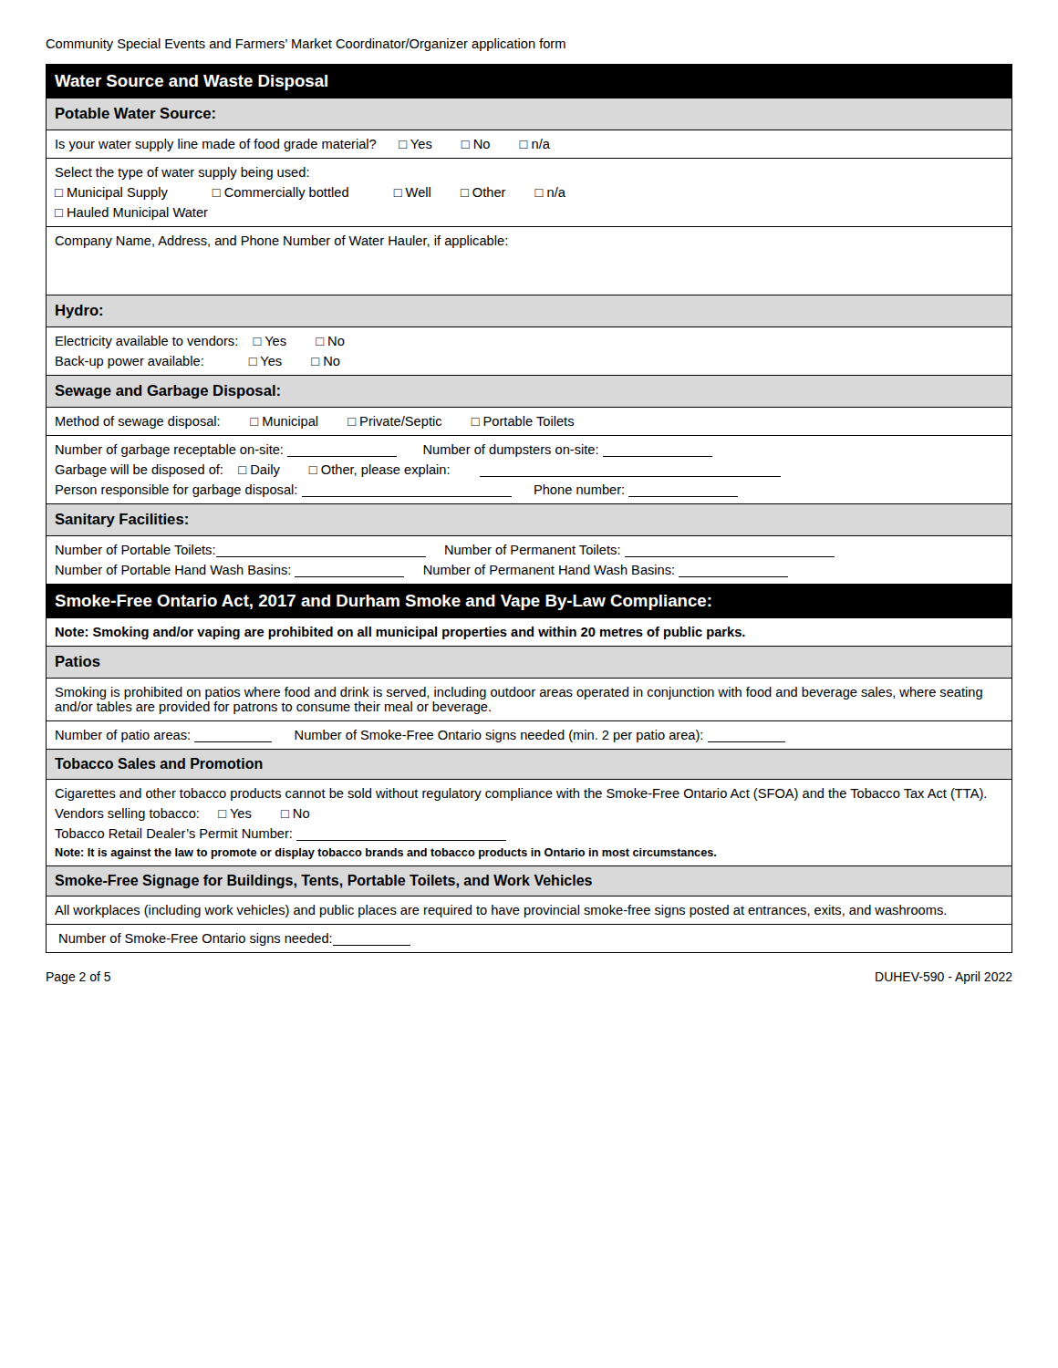Community Special Events and Farmers’ Market Coordinator/Organizer application form
| Water Source and Waste Disposal |
| Potable Water Source: |
| Is your water supply line made of food grade material? □ Yes □ No □ n/a |
| Select the type of water supply being used: □ Municipal Supply □ Commercially bottled □ Well □ Other □ n/a □ Hauled Municipal Water |
| Company Name, Address, and Phone Number of Water Hauler, if applicable: |
| Hydro: |
| Electricity available to vendors: □ Yes □ No Back-up power available: □ Yes □ No |
| Sewage and Garbage Disposal: |
| Method of sewage disposal: □ Municipal □ Private/Septic □ Portable Toilets |
| Number of garbage receptable on-site: Number of dumpsters on-site: Garbage will be disposed of: □ Daily □ Other, please explain: Person responsible for garbage disposal: Phone number: |
| Sanitary Facilities: |
| Number of Portable Toilets: Number of Permanent Toilets: Number of Portable Hand Wash Basins: Number of Permanent Hand Wash Basins: |
| Smoke-Free Ontario Act, 2017 and Durham Smoke and Vape By-Law Compliance: |
| Note: Smoking and/or vaping are prohibited on all municipal properties and within 20 metres of public parks. |
| Patios |
| Smoking is prohibited on patios where food and drink is served, including outdoor areas operated in conjunction with food and beverage sales, where seating and/or tables are provided for patrons to consume their meal or beverage. |
| Number of patio areas: Number of Smoke-Free Ontario signs needed (min. 2 per patio area): |
| Tobacco Sales and Promotion |
| Cigarettes and other tobacco products cannot be sold without regulatory compliance with the Smoke-Free Ontario Act (SFOA) and the Tobacco Tax Act (TTA). Vendors selling tobacco: □ Yes □ No Tobacco Retail Dealer’s Permit Number: Note: It is against the law to promote or display tobacco brands and tobacco products in Ontario in most circumstances. |
| Smoke-Free Signage for Buildings, Tents, Portable Toilets, and Work Vehicles |
| All workplaces (including work vehicles) and public places are required to have provincial smoke-free signs posted at entrances, exits, and washrooms. |
| Number of Smoke-Free Ontario signs needed: |
Page 2 of 5 DUHEV-590 - April 2022